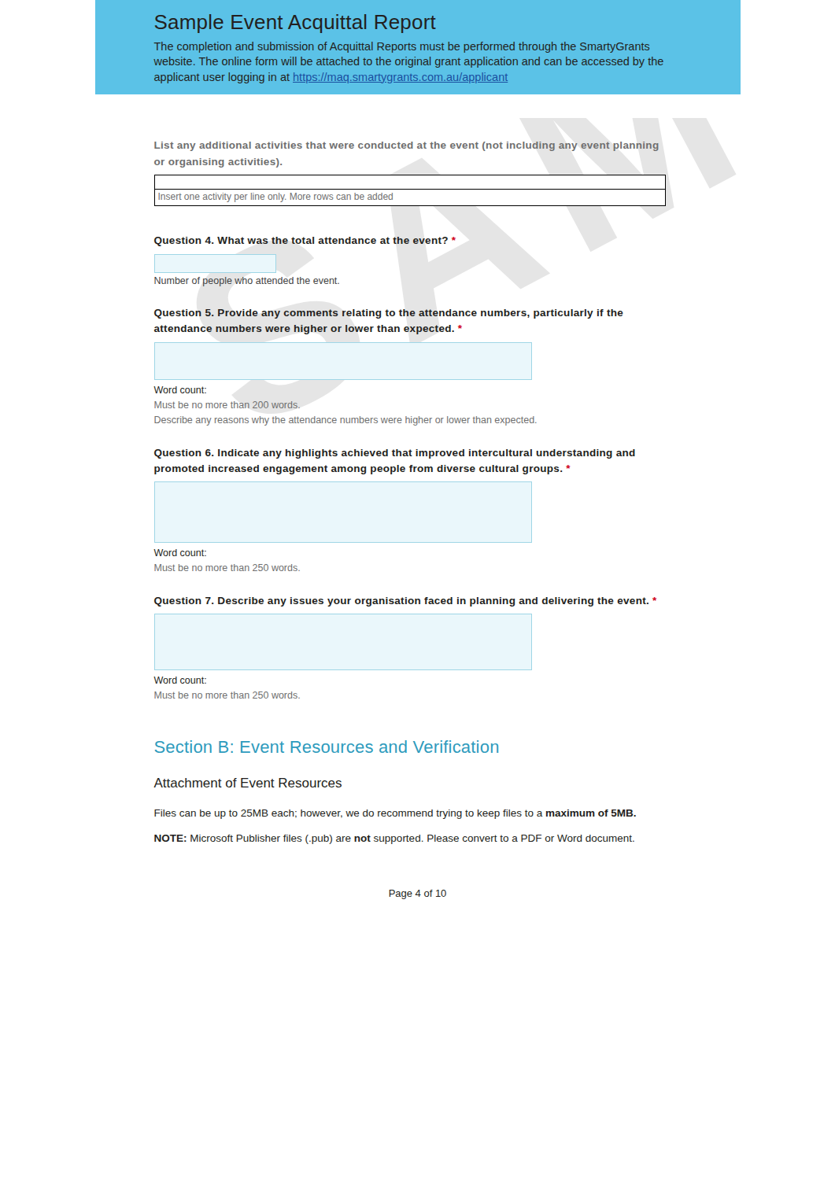SAMPLE
Sample Event Acquittal Report
The completion and submission of Acquittal Reports must be performed through the SmartyGrants website. The online form will be attached to the original grant application and can be accessed by the applicant user logging in at https://maq.smartygrants.com.au/applicant
List any additional activities that were conducted at the event (not including any event planning or organising activities).
Insert one activity per line only. More rows can be added
Question 4. What was the total attendance at the event? *
Number of people who attended the event.
Question 5. Provide any comments relating to the attendance numbers, particularly if the attendance numbers were higher or lower than expected. *
Word count:
Must be no more than 200 words.
Describe any reasons why the attendance numbers were higher or lower than expected.
Question 6. Indicate any highlights achieved that improved intercultural understanding and promoted increased engagement among people from diverse cultural groups. *
Word count:
Must be no more than 250 words.
Question 7. Describe any issues your organisation faced in planning and delivering the event. *
Word count:
Must be no more than 250 words.
Section B: Event Resources and Verification
Attachment of Event Resources
Files can be up to 25MB each; however, we do recommend trying to keep files to a maximum of 5MB.
NOTE: Microsoft Publisher files (.pub) are not supported. Please convert to a PDF or Word document.
Page 4 of 10